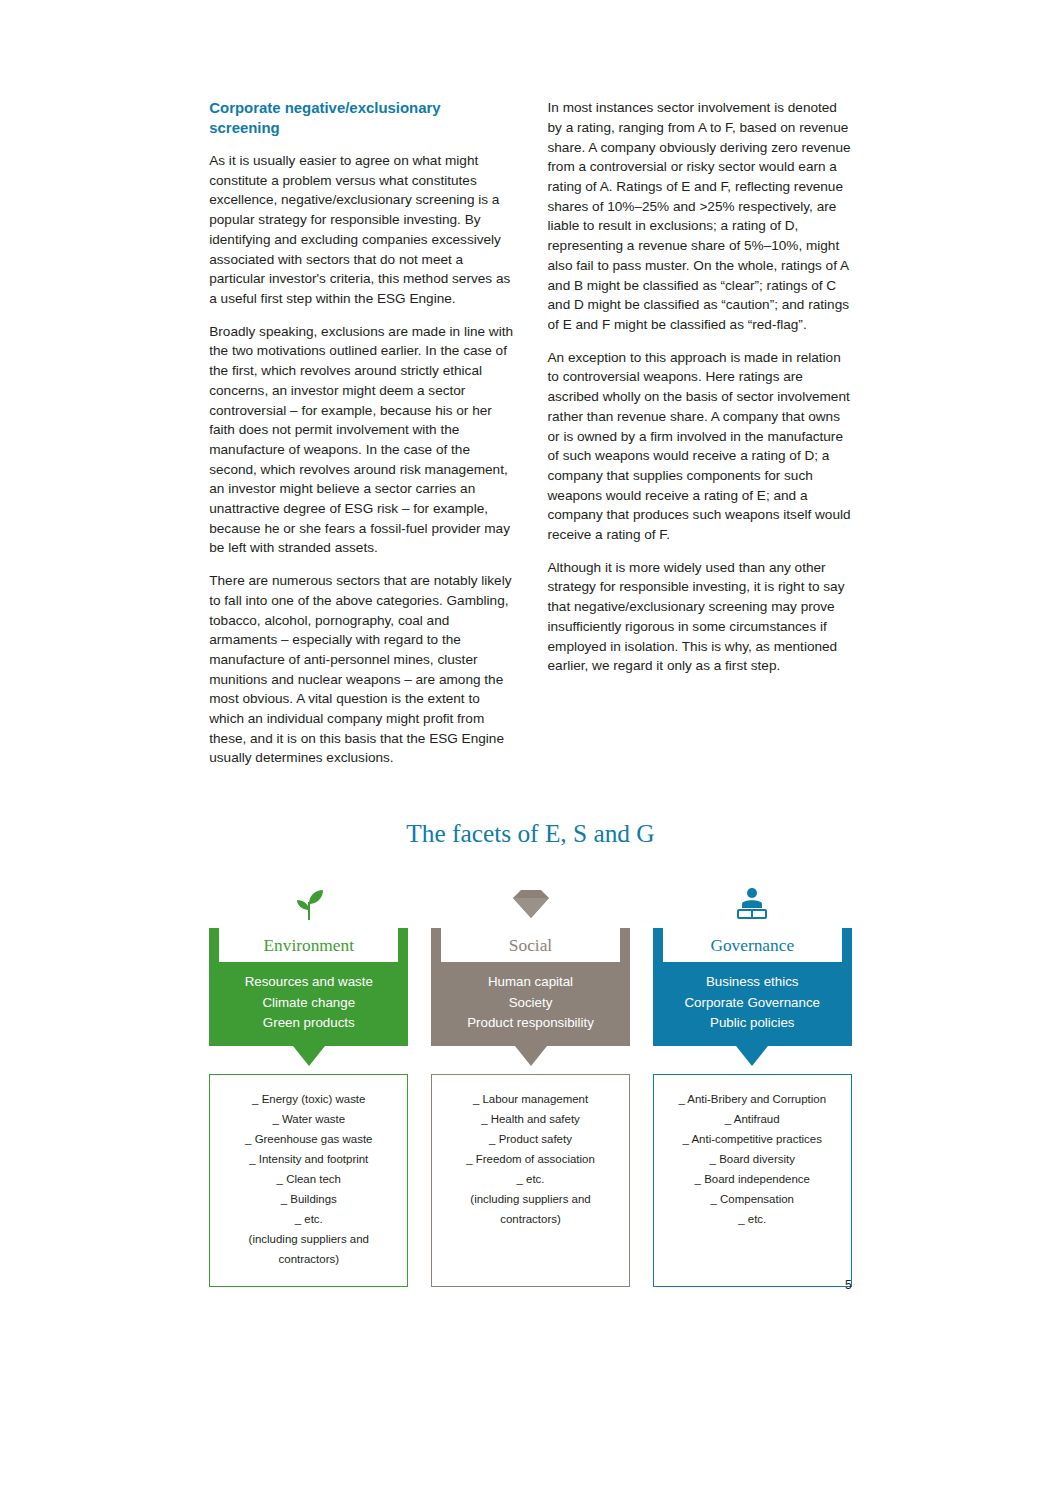Corporate negative/exclusionary screening
As it is usually easier to agree on what might constitute a problem versus what constitutes excellence, negative/exclusionary screening is a popular strategy for responsible investing. By identifying and excluding companies excessively associated with sectors that do not meet a particular investor's criteria, this method serves as a useful first step within the ESG Engine.
Broadly speaking, exclusions are made in line with the two motivations outlined earlier. In the case of the first, which revolves around strictly ethical concerns, an investor might deem a sector controversial – for example, because his or her faith does not permit involvement with the manufacture of weapons. In the case of the second, which revolves around risk management, an investor might believe a sector carries an unattractive degree of ESG risk – for example, because he or she fears a fossil-fuel provider may be left with stranded assets.
There are numerous sectors that are notably likely to fall into one of the above categories. Gambling, tobacco, alcohol, pornography, coal and armaments – especially with regard to the manufacture of anti-personnel mines, cluster munitions and nuclear weapons – are among the most obvious. A vital question is the extent to which an individual company might profit from these, and it is on this basis that the ESG Engine usually determines exclusions.
In most instances sector involvement is denoted by a rating, ranging from A to F, based on revenue share. A company obviously deriving zero revenue from a controversial or risky sector would earn a rating of A. Ratings of E and F, reflecting revenue shares of 10%–25% and >25% respectively, are liable to result in exclusions; a rating of D, representing a revenue share of 5%–10%, might also fail to pass muster. On the whole, ratings of A and B might be classified as “clear”; ratings of C and D might be classified as “caution”; and ratings of E and F might be classified as “red-flag”.
An exception to this approach is made in relation to controversial weapons. Here ratings are ascribed wholly on the basis of sector involvement rather than revenue share. A company that owns or is owned by a firm involved in the manufacture of such weapons would receive a rating of D; a company that supplies components for such weapons would receive a rating of E; and a company that produces such weapons itself would receive a rating of F.
Although it is more widely used than any other strategy for responsible investing, it is right to say that negative/exclusionary screening may prove insufficiently rigorous in some circumstances if employed in isolation. This is why, as mentioned earlier, we regard it only as a first step.
The facets of E, S and G
Environment
Resources and waste
Climate change
Green products
_ Energy (toxic) waste
_ Water waste
_ Greenhouse gas waste
_ Intensity and footprint
_ Clean tech
_ Buildings
_ etc.
(including suppliers and contractors)
Social
Human capital
Society
Product responsibility
_ Labour management
_ Health and safety
_ Product safety
_ Freedom of association
_ etc.
(including suppliers and contractors)
Governance
Business ethics
Corporate Governance
Public policies
_ Anti-Bribery and Corruption
_ Antifraud
_ Anti-competitive practices
_ Board diversity
_ Board independence
_ Compensation
_ etc.
5